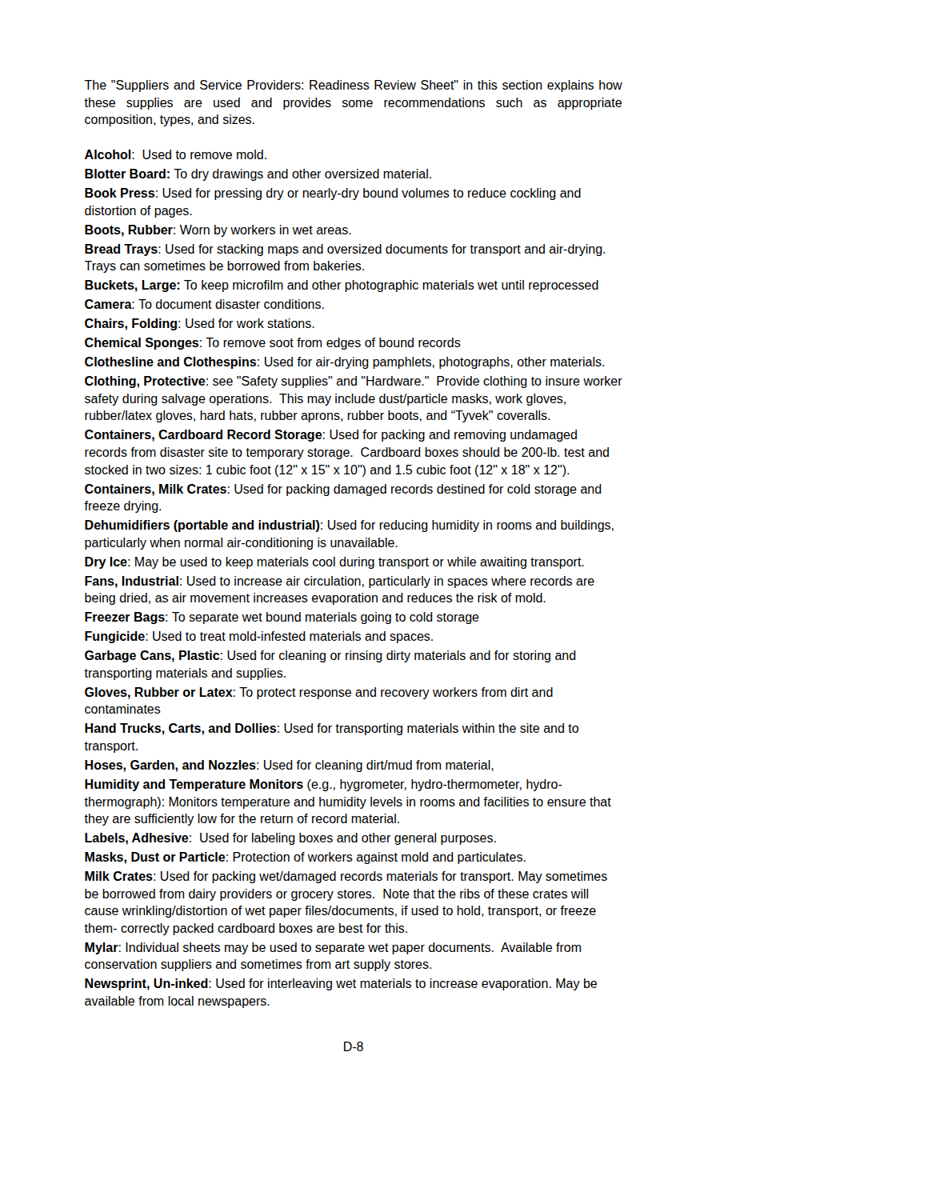The "Suppliers and Service Providers: Readiness Review Sheet" in this section explains how these supplies are used and provides some recommendations such as appropriate composition, types, and sizes.
Alcohol: Used to remove mold.
Blotter Board: To dry drawings and other oversized material.
Book Press: Used for pressing dry or nearly-dry bound volumes to reduce cockling and distortion of pages.
Boots, Rubber: Worn by workers in wet areas.
Bread Trays: Used for stacking maps and oversized documents for transport and air-drying. Trays can sometimes be borrowed from bakeries.
Buckets, Large: To keep microfilm and other photographic materials wet until reprocessed
Camera: To document disaster conditions.
Chairs, Folding: Used for work stations.
Chemical Sponges: To remove soot from edges of bound records
Clothesline and Clothespins: Used for air-drying pamphlets, photographs, other materials.
Clothing, Protective: see "Safety supplies" and "Hardware." Provide clothing to insure worker safety during salvage operations. This may include dust/particle masks, work gloves, rubber/latex gloves, hard hats, rubber aprons, rubber boots, and “Tyvek" coveralls.
Containers, Cardboard Record Storage: Used for packing and removing undamaged records from disaster site to temporary storage. Cardboard boxes should be 200-lb. test and stocked in two sizes: 1 cubic foot (12" x 15" x 10") and 1.5 cubic foot (12" x 18" x 12").
Containers, Milk Crates: Used for packing damaged records destined for cold storage and freeze drying.
Dehumidifiers (portable and industrial): Used for reducing humidity in rooms and buildings, particularly when normal air-conditioning is unavailable.
Dry Ice: May be used to keep materials cool during transport or while awaiting transport.
Fans, Industrial: Used to increase air circulation, particularly in spaces where records are being dried, as air movement increases evaporation and reduces the risk of mold.
Freezer Bags: To separate wet bound materials going to cold storage
Fungicide: Used to treat mold-infested materials and spaces.
Garbage Cans, Plastic: Used for cleaning or rinsing dirty materials and for storing and transporting materials and supplies.
Gloves, Rubber or Latex: To protect response and recovery workers from dirt and contaminates
Hand Trucks, Carts, and Dollies: Used for transporting materials within the site and to transport.
Hoses, Garden, and Nozzles: Used for cleaning dirt/mud from material,
Humidity and Temperature Monitors (e.g., hygrometer, hydro-thermometer, hydro-thermograph): Monitors temperature and humidity levels in rooms and facilities to ensure that they are sufficiently low for the return of record material.
Labels, Adhesive: Used for labeling boxes and other general purposes.
Masks, Dust or Particle: Protection of workers against mold and particulates.
Milk Crates: Used for packing wet/damaged records materials for transport. May sometimes be borrowed from dairy providers or grocery stores. Note that the ribs of these crates will cause wrinkling/distortion of wet paper files/documents, if used to hold, transport, or freeze them- correctly packed cardboard boxes are best for this.
Mylar: Individual sheets may be used to separate wet paper documents. Available from conservation suppliers and sometimes from art supply stores.
Newsprint, Un-inked: Used for interleaving wet materials to increase evaporation. May be available from local newspapers.
D-8